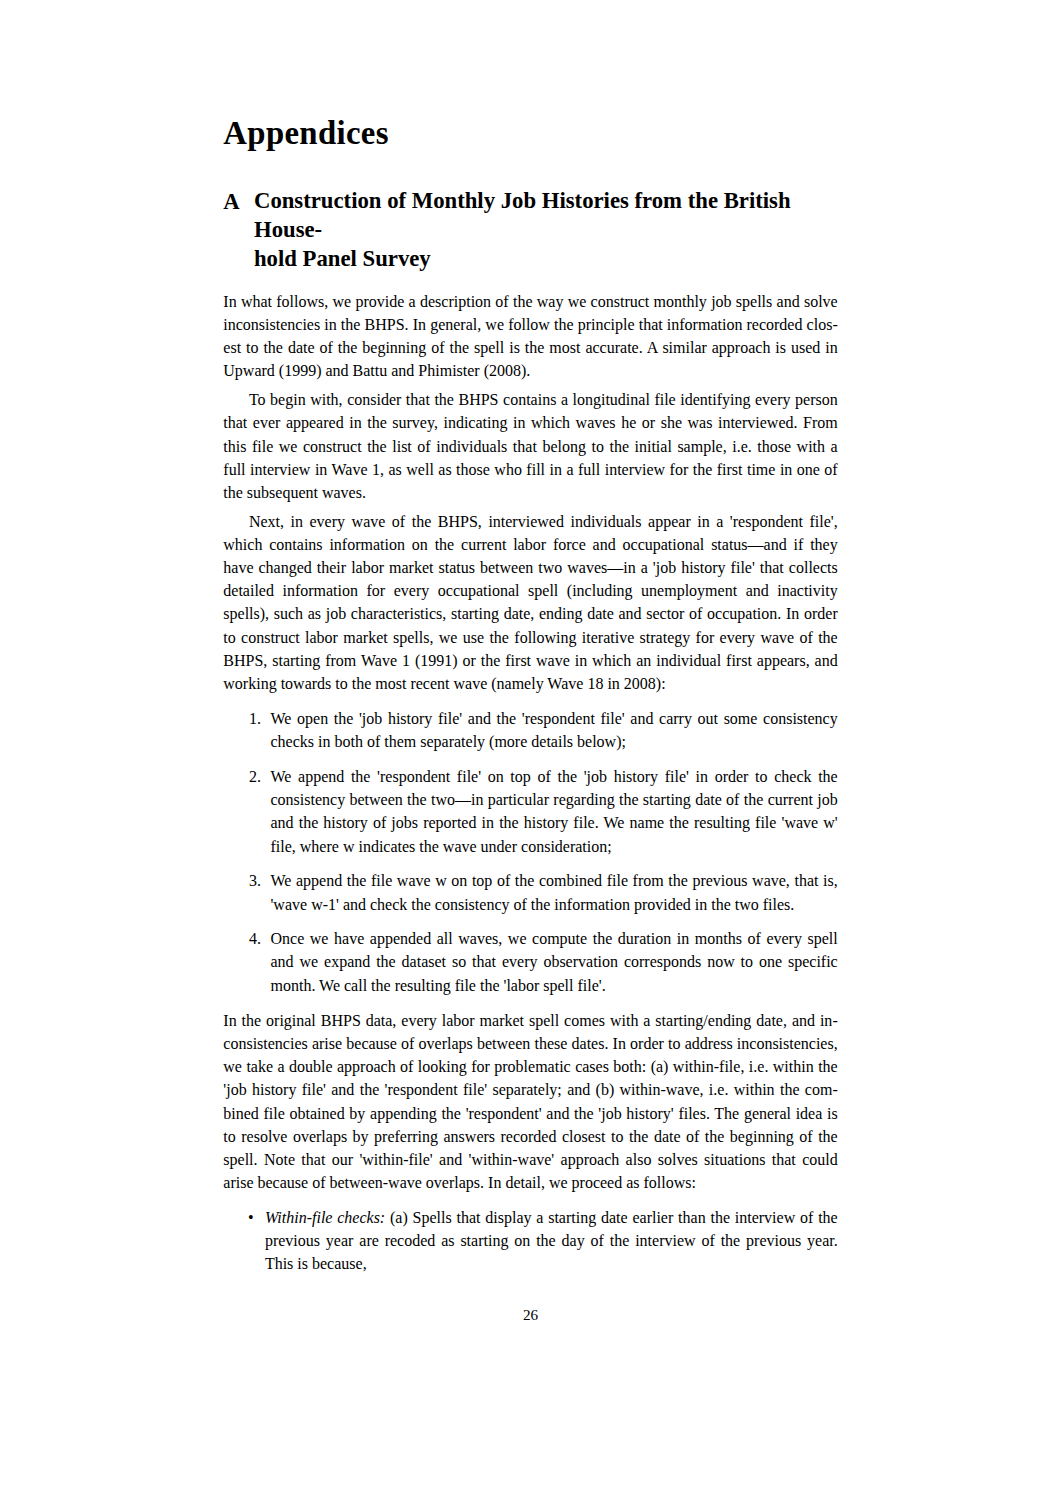Appendices
A
Construction of Monthly Job Histories from the British House-
hold Panel Survey
In what follows, we provide a description of the way we construct monthly job spells and solve inconsistencies in the BHPS. In general, we follow the principle that information recorded closest to the date of the beginning of the spell is the most accurate. A similar approach is used in Upward (1999) and Battu and Phimister (2008).
To begin with, consider that the BHPS contains a longitudinal file identifying every person that ever appeared in the survey, indicating in which waves he or she was interviewed. From this file we construct the list of individuals that belong to the initial sample, i.e. those with a full interview in Wave 1, as well as those who fill in a full interview for the first time in one of the subsequent waves.
Next, in every wave of the BHPS, interviewed individuals appear in a 'respondent file', which contains information on the current labor force and occupational status—and if they have changed their labor market status between two waves—in a 'job history file' that collects detailed information for every occupational spell (including unemployment and inactivity spells), such as job characteristics, starting date, ending date and sector of occupation. In order to construct labor market spells, we use the following iterative strategy for every wave of the BHPS, starting from Wave 1 (1991) or the first wave in which an individual first appears, and working towards to the most recent wave (namely Wave 18 in 2008):
We open the 'job history file' and the 'respondent file' and carry out some consistency checks in both of them separately (more details below);
We append the 'respondent file' on top of the 'job history file' in order to check the consistency between the two—in particular regarding the starting date of the current job and the history of jobs reported in the history file. We name the resulting file 'wave w' file, where w indicates the wave under consideration;
We append the file wave w on top of the combined file from the previous wave, that is, 'wave w-1' and check the consistency of the information provided in the two files.
Once we have appended all waves, we compute the duration in months of every spell and we expand the dataset so that every observation corresponds now to one specific month. We call the resulting file the 'labor spell file'.
In the original BHPS data, every labor market spell comes with a starting/ending date, and inconsistencies arise because of overlaps between these dates. In order to address inconsistencies, we take a double approach of looking for problematic cases both: (a) within-file, i.e. within the 'job history file' and the 'respondent file' separately; and (b) within-wave, i.e. within the combined file obtained by appending the 'respondent' and the 'job history' files. The general idea is to resolve overlaps by preferring answers recorded closest to the date of the beginning of the spell. Note that our 'within-file' and 'within-wave' approach also solves situations that could arise because of between-wave overlaps. In detail, we proceed as follows:
Within-file checks: (a) Spells that display a starting date earlier than the interview of the previous year are recoded as starting on the day of the interview of the previous year. This is because,
26